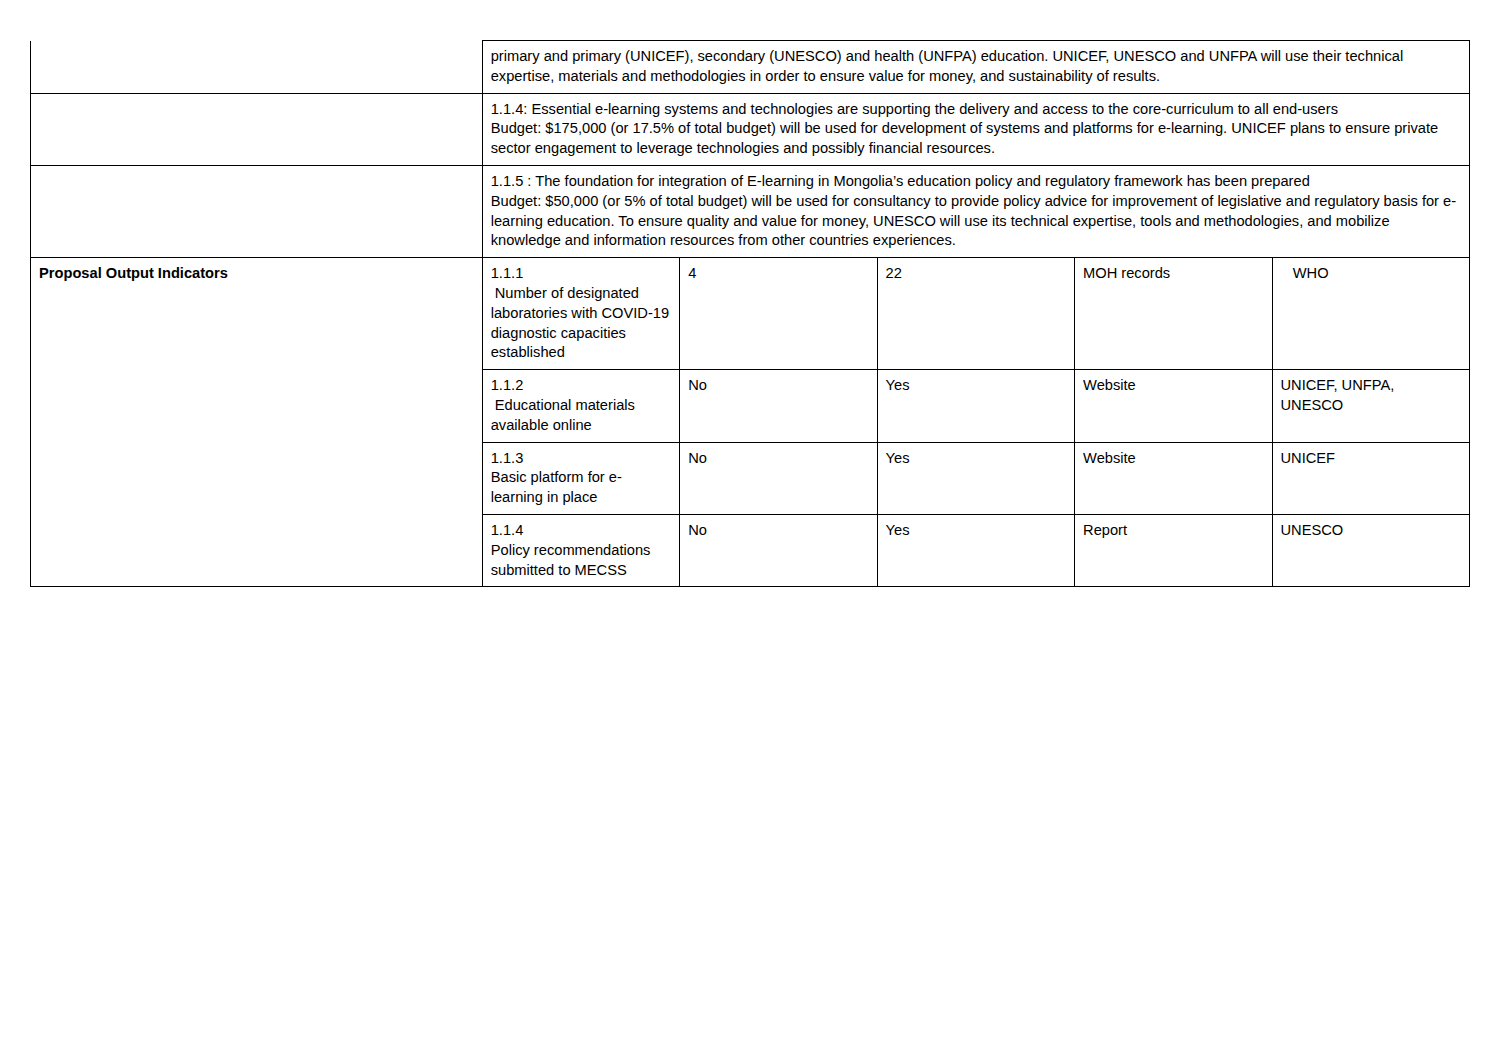| | primary and primary (UNICEF), secondary (UNESCO) and health (UNFPA) education. UNICEF, UNESCO and UNFPA will use their technical expertise, materials and methodologies in order to ensure value for money, and sustainability of results. |
| | 1.1.4: Essential e-learning systems and technologies are supporting the delivery and access to the core-curriculum to all end-users Budget: $175,000 (or 17.5% of total budget) will be used for development of systems and platforms for e-learning. UNICEF plans to ensure private sector engagement to leverage technologies and possibly financial resources. |
| | 1.1.5 : The foundation for integration of E-learning in Mongolia’s education policy and regulatory framework has been prepared Budget: $50,000 (or 5% of total budget) will be used for consultancy to provide policy advice for improvement of legislative and regulatory basis for e-learning education. To ensure quality and value for money, UNESCO will use its technical expertise, tools and methodologies, and mobilize knowledge and information resources from other countries experiences. |
| Proposal Output Indicators | 1.1.1 Number of designated laboratories with COVID-19 diagnostic capacities established | 4 | 22 | MOH records | WHO |
| 1.1.2 Educational materials available online | No | Yes | Website | UNICEF, UNFPA, UNESCO |
| 1.1.3 Basic platform for e- learning in place | No | Yes | Website | UNICEF |
| 1.1.4 Policy recommendations submitted to MECSS | No | Yes | Report | UNESCO |